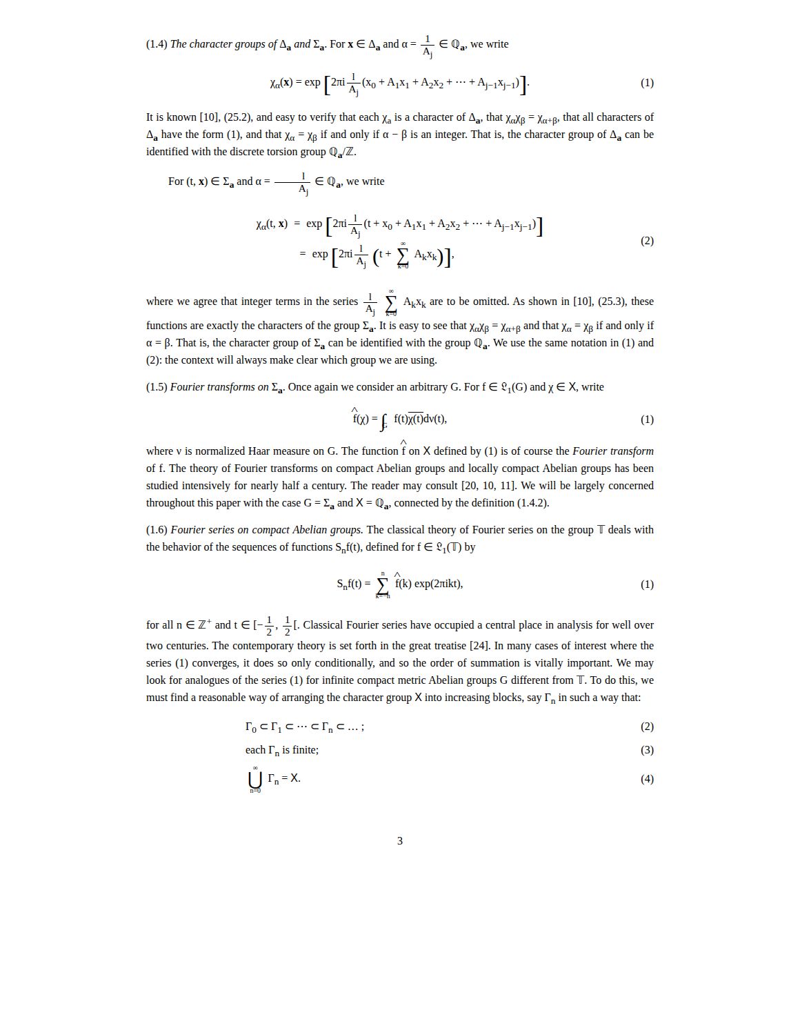(1.4) The character groups of Δa and Σa. For x ∈ Δa and α = 1 Aj ∈ ℚa, we write
χα(x) = exp [2πilAj(x0 + A1x1 + A2x2 + ⋯ + Aj−1xj−1)].
(1)
It is known [10], (25.2), and easy to verify that each χa is a character of Δa, that χαχβ = χα+β, that all characters of Δa have the form (1), and that χα = χβ if and only if α − β is an integer. That is, the character group of Δa can be identified with the discrete torsion group ℚa/ℤ.
For (t, x) ∈ Σa and α = lAj ∈ ℚa, we write
χα(t, x) = exp [2πilAj(t + x0 + A1x1 + A2x2 + ⋯ + Aj−1xj−1)] = exp [2πilAj (t + ∞∑k=0 Akxk)],
(2)
where we agree that integer terms in the series lAj ∞∑k=0 Akxk are to be omitted. As shown in [10], (25.3), these functions are exactly the characters of the group Σa. It is easy to see that χαχβ = χα+β and that χα = χβ if and only if α = β. That is, the character group of Σa can be identified with the group ℚa. We use the same notation in (1) and (2): the context will always make clear which group we are using.
(1.5) Fourier transforms on Σa. Once again we consider an arbitrary G. For f ∈ 𝔏1(G) and χ ∈ X, write
f(χ) = ∫G f(t)χ(t) dν(t),
(1)
where ν is normalized Haar measure on G. The function f on X defined by (1) is of course the Fourier transform of f. The theory of Fourier transforms on compact Abelian groups and locally compact Abelian groups has been studied intensively for nearly half a century. The reader may consult [20, 10, 11]. We will be largely concerned throughout this paper with the case G = Σa and X = ℚa, connected by the definition (1.4.2).
(1.6) Fourier series on compact Abelian groups. The classical theory of Fourier series on the group 𝕋 deals with the behavior of the sequences of functions Snf(t), defined for f ∈ 𝔏1(𝕋) by
Snf(t) = n∑k=−n f(k) exp(2πikt),
(1)
for all n ∈ ℤ+ and t ∈ [−12, 12[. Classical Fourier series have occupied a central place in analysis for well over two centuries. The contemporary theory is set forth in the great treatise [24]. In many cases of interest where the series (1) converges, it does so only conditionally, and so the order of summation is vitally important. We may look for analogues of the series (1) for infinite compact metric Abelian groups G different from 𝕋. To do this, we must find a reasonable way of arranging the character group X into increasing blocks, say Γn in such a way that:
Γ0 ⊂ Γ1 ⊂ ⋯ ⊂ Γn ⊂ … ;
(2)
each Γn is finite;
(3)
∞⋃n=0 Γn = X.
(4)
3